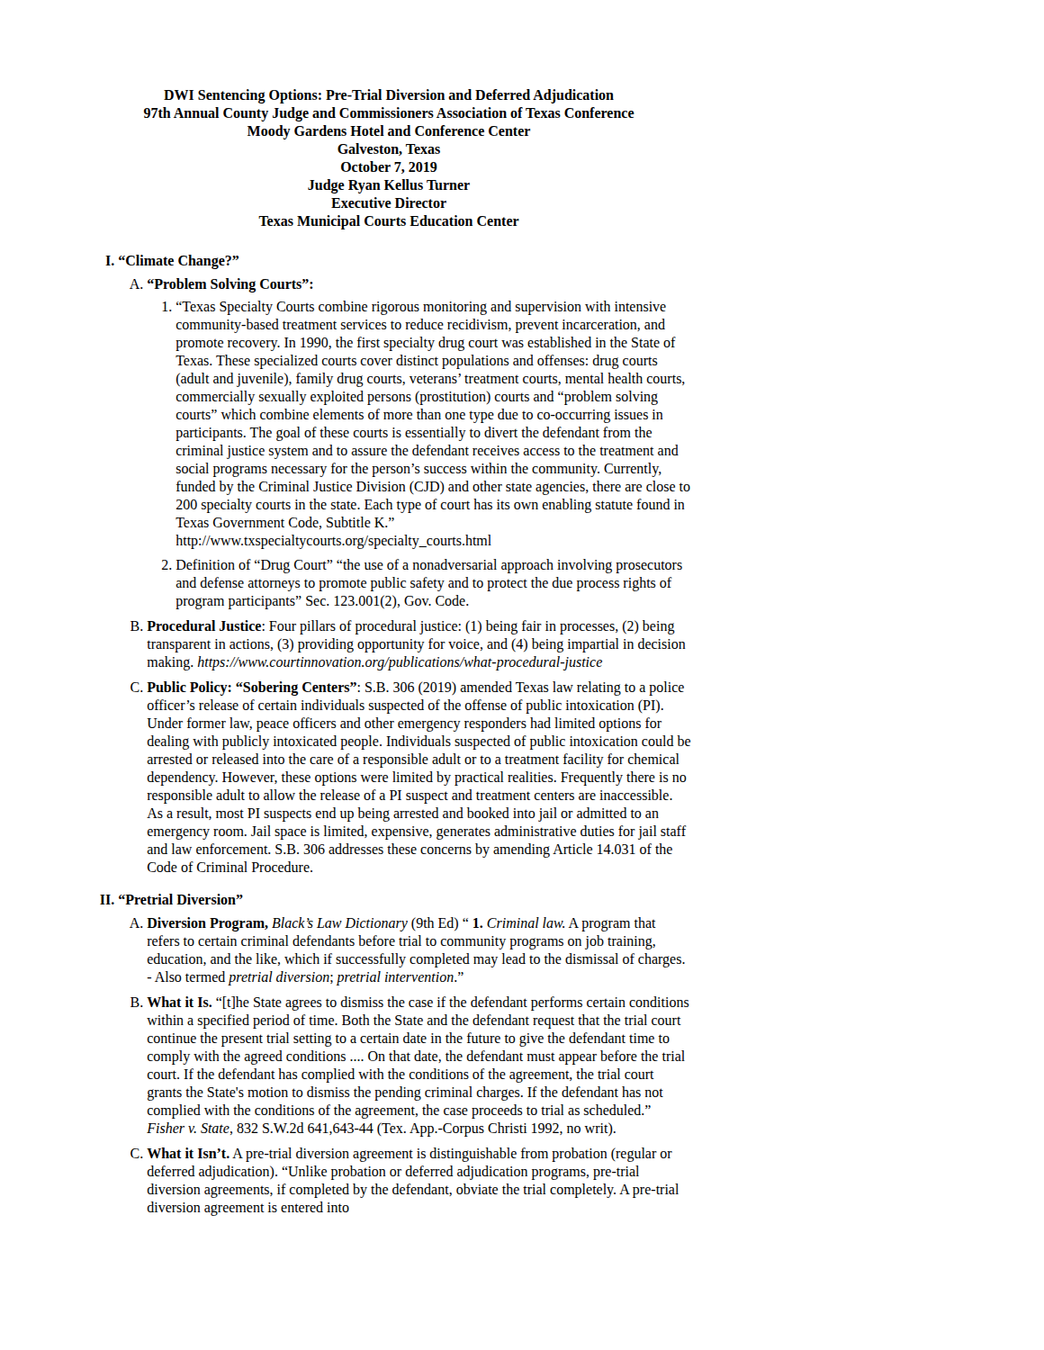DWI Sentencing Options: Pre-Trial Diversion and Deferred Adjudication
97th Annual County Judge and Commissioners Association of Texas Conference
Moody Gardens Hotel and Conference Center
Galveston, Texas
October 7, 2019
Judge Ryan Kellus Turner
Executive Director
Texas Municipal Courts Education Center
“Climate Change?”
“Problem Solving Courts”:
“Texas Specialty Courts combine rigorous monitoring and supervision with intensive community-based treatment services to reduce recidivism, prevent incarceration, and promote recovery. In 1990, the first specialty drug court was established in the State of Texas. These specialized courts cover distinct populations and offenses: drug courts (adult and juvenile), family drug courts, veterans’ treatment courts, mental health courts, commercially sexually exploited persons (prostitution) courts and “problem solving courts” which combine elements of more than one type due to co-occurring issues in participants. The goal of these courts is essentially to divert the defendant from the criminal justice system and to assure the defendant receives access to the treatment and social programs necessary for the person’s success within the community. Currently, funded by the Criminal Justice Division (CJD) and other state agencies, there are close to 200 specialty courts in the state. Each type of court has its own enabling statute found in Texas Government Code, Subtitle K.” http://www.txspecialtycourts.org/specialty_courts.html
Definition of “Drug Court” “the use of a nonadversarial approach involving prosecutors and defense attorneys to promote public safety and to protect the due process rights of program participants” Sec. 123.001(2), Gov. Code.
Procedural Justice: Four pillars of procedural justice: (1) being fair in processes, (2) being transparent in actions, (3) providing opportunity for voice, and (4) being impartial in decision making. https://www.courtinnovation.org/publications/what-procedural-justice
Public Policy: “Sobering Centers”: S.B. 306 (2019) amended Texas law relating to a police officer’s release of certain individuals suspected of the offense of public intoxication (PI). Under former law, peace officers and other emergency responders had limited options for dealing with publicly intoxicated people. Individuals suspected of public intoxication could be arrested or released into the care of a responsible adult or to a treatment facility for chemical dependency. However, these options were limited by practical realities. Frequently there is no responsible adult to allow the release of a PI suspect and treatment centers are inaccessible. As a result, most PI suspects end up being arrested and booked into jail or admitted to an emergency room. Jail space is limited, expensive, generates administrative duties for jail staff and law enforcement. S.B. 306 addresses these concerns by amending Article 14.031 of the Code of Criminal Procedure.
“Pretrial Diversion”
Diversion Program, Black’s Law Dictionary (9th Ed) “ 1. Criminal law. A program that refers to certain criminal defendants before trial to community programs on job training, education, and the like, which if successfully completed may lead to the dismissal of charges. - Also termed pretrial diversion; pretrial intervention.”
What it Is. “[t]he State agrees to dismiss the case if the defendant performs certain conditions within a specified period of time. Both the State and the defendant request that the trial court continue the present trial setting to a certain date in the future to give the defendant time to comply with the agreed conditions .... On that date, the defendant must appear before the trial court. If the defendant has complied with the conditions of the agreement, the trial court grants the State's motion to dismiss the pending criminal charges. If the defendant has not complied with the conditions of the agreement, the case proceeds to trial as scheduled.” Fisher v. State, 832 S.W.2d 641,643-44 (Tex. App.-Corpus Christi 1992, no writ).
What it Isn’t. A pre-trial diversion agreement is distinguishable from probation (regular or deferred adjudication). “Unlike probation or deferred adjudication programs, pre-trial diversion agreements, if completed by the defendant, obviate the trial completely. A pre-trial diversion agreement is entered into